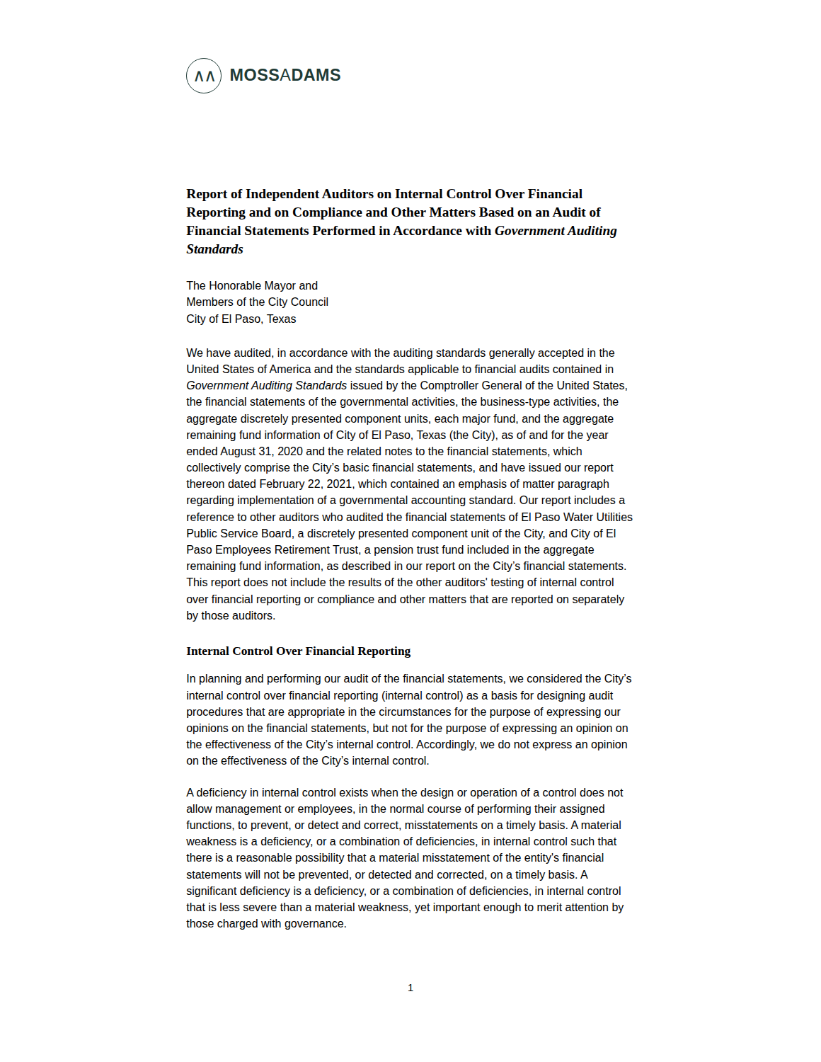∧∧
MOSS ADAMS
Report of Independent Auditors on Internal Control Over Financial Reporting and on Compliance and Other Matters Based on an Audit of Financial Statements Performed in Accordance with Government Auditing Standards
The Honorable Mayor and
Members of the City Council
City of El Paso, Texas
We have audited, in accordance with the auditing standards generally accepted in the United States of America and the standards applicable to financial audits contained in Government Auditing Standards issued by the Comptroller General of the United States, the financial statements of the governmental activities, the business-type activities, the aggregate discretely presented component units, each major fund, and the aggregate remaining fund information of City of El Paso, Texas (the City), as of and for the year ended August 31, 2020 and the related notes to the financial statements, which collectively comprise the City’s basic financial statements, and have issued our report thereon dated February 22, 2021, which contained an emphasis of matter paragraph regarding implementation of a governmental accounting standard. Our report includes a reference to other auditors who audited the financial statements of El Paso Water Utilities Public Service Board, a discretely presented component unit of the City, and City of El Paso Employees Retirement Trust, a pension trust fund included in the aggregate remaining fund information, as described in our report on the City’s financial statements. This report does not include the results of the other auditors' testing of internal control over financial reporting or compliance and other matters that are reported on separately by those auditors.
Internal Control Over Financial Reporting
In planning and performing our audit of the financial statements, we considered the City’s internal control over financial reporting (internal control) as a basis for designing audit procedures that are appropriate in the circumstances for the purpose of expressing our opinions on the financial statements, but not for the purpose of expressing an opinion on the effectiveness of the City’s internal control. Accordingly, we do not express an opinion on the effectiveness of the City’s internal control.
A deficiency in internal control exists when the design or operation of a control does not allow management or employees, in the normal course of performing their assigned functions, to prevent, or detect and correct, misstatements on a timely basis. A material weakness is a deficiency, or a combination of deficiencies, in internal control such that there is a reasonable possibility that a material misstatement of the entity's financial statements will not be prevented, or detected and corrected, on a timely basis. A significant deficiency is a deficiency, or a combination of deficiencies, in internal control that is less severe than a material weakness, yet important enough to merit attention by those charged with governance.
1